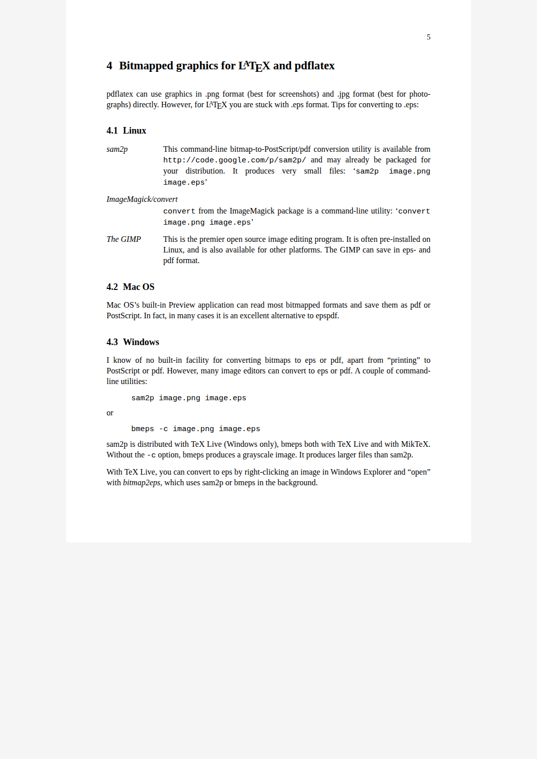5
4 Bitmapped graphics for LATEX and pdflatex
pdflatex can use graphics in .png format (best for screenshots) and .jpg format (best for photographs) directly. However, for LATEX you are stuck with .eps format. Tips for converting to .eps:
4.1 Linux
sam2p
This command-line bitmap-to-PostScript/pdf conversion utility is available from http://code.google.com/p/sam2p/ and may already be packaged for your distribution. It produces very small files: ‘sam2p image.png image.eps’
ImageMagick/convert
convert from the ImageMagick package is a command-line utility: ‘convert image.png image.eps’
The GIMP
This is the premier open source image editing program. It is often pre-installed on Linux, and is also available for other platforms. The GIMP can save in eps- and pdf format.
4.2 Mac OS
Mac OS’s built-in Preview application can read most bitmapped formats and save them as pdf or PostScript. In fact, in many cases it is an excellent alternative to epspdf.
4.3 Windows
I know of no built-in facility for converting bitmaps to eps or pdf, apart from “printing” to PostScript or pdf. However, many image editors can convert to eps or pdf. A couple of command-line utilities:
sam2p image.png image.eps
or
bmeps -c image.png image.eps
sam2p is distributed with TeX Live (Windows only), bmeps both with TeX Live and with MikTeX. Without the -c option, bmeps produces a grayscale image. It produces larger files than sam2p.
With TeX Live, you can convert to eps by right-clicking an image in Windows Explorer and “open” with bitmap2eps, which uses sam2p or bmeps in the background.